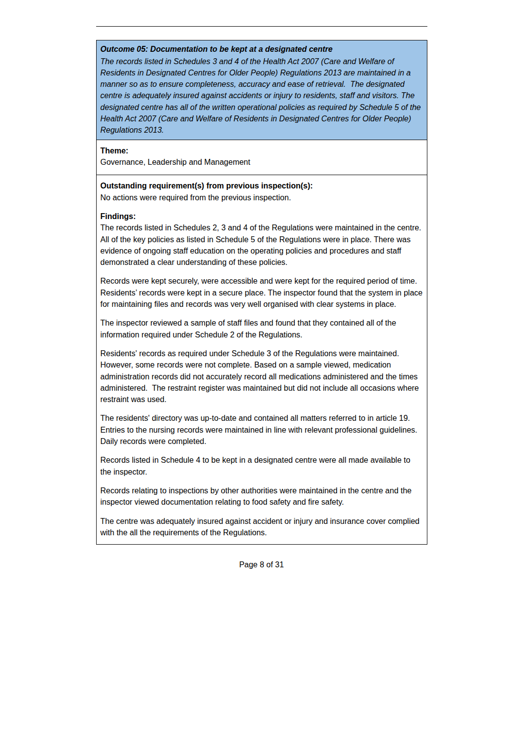Outcome 05: Documentation to be kept at a designated centre
The records listed in Schedules 3 and 4 of the Health Act 2007 (Care and Welfare of Residents in Designated Centres for Older People) Regulations 2013 are maintained in a manner so as to ensure completeness, accuracy and ease of retrieval. The designated centre is adequately insured against accidents or injury to residents, staff and visitors. The designated centre has all of the written operational policies as required by Schedule 5 of the Health Act 2007 (Care and Welfare of Residents in Designated Centres for Older People) Regulations 2013.
Theme:
Governance, Leadership and Management
Outstanding requirement(s) from previous inspection(s):
No actions were required from the previous inspection.
Findings:
The records listed in Schedules 2, 3 and 4 of the Regulations were maintained in the centre. All of the key policies as listed in Schedule 5 of the Regulations were in place. There was evidence of ongoing staff education on the operating policies and procedures and staff demonstrated a clear understanding of these policies.
Records were kept securely, were accessible and were kept for the required period of time. Residents’ records were kept in a secure place. The inspector found that the system in place for maintaining files and records was very well organised with clear systems in place.
The inspector reviewed a sample of staff files and found that they contained all of the information required under Schedule 2 of the Regulations.
Residents' records as required under Schedule 3 of the Regulations were maintained. However, some records were not complete. Based on a sample viewed, medication administration records did not accurately record all medications administered and the times administered. The restraint register was maintained but did not include all occasions where restraint was used.
The residents' directory was up-to-date and contained all matters referred to in article 19. Entries to the nursing records were maintained in line with relevant professional guidelines. Daily records were completed.
Records listed in Schedule 4 to be kept in a designated centre were all made available to the inspector.
Records relating to inspections by other authorities were maintained in the centre and the inspector viewed documentation relating to food safety and fire safety.
The centre was adequately insured against accident or injury and insurance cover complied with the all the requirements of the Regulations.
Page 8 of 31